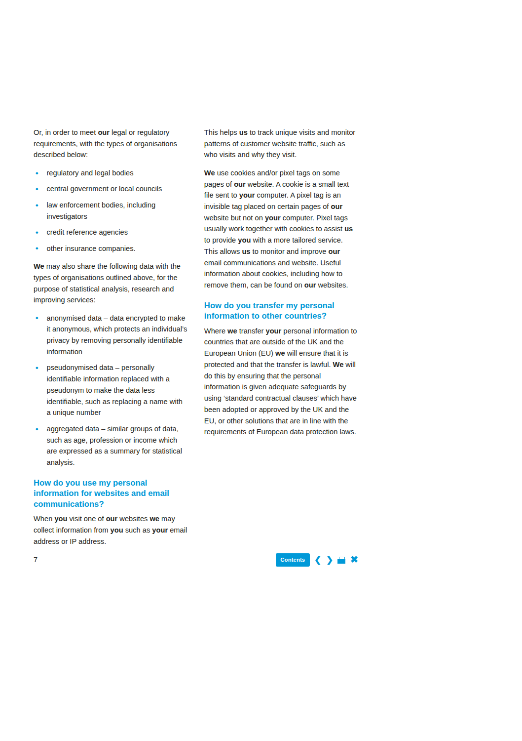Or, in order to meet our legal or regulatory requirements, with the types of organisations described below:
regulatory and legal bodies
central government or local councils
law enforcement bodies, including investigators
credit reference agencies
other insurance companies.
We may also share the following data with the types of organisations outlined above, for the purpose of statistical analysis, research and improving services:
anonymised data – data encrypted to make it anonymous, which protects an individual’s privacy by removing personally identifiable information
pseudonymised data – personally identifiable information replaced with a pseudonym to make the data less identifiable, such as replacing a name with a unique number
aggregated data – similar groups of data, such as age, profession or income which are expressed as a summary for statistical analysis.
How do you use my personal information for websites and email communications?
When you visit one of our websites we may collect information from you such as your email address or IP address.
This helps us to track unique visits and monitor patterns of customer website traffic, such as who visits and why they visit.
We use cookies and/or pixel tags on some pages of our website. A cookie is a small text file sent to your computer. A pixel tag is an invisible tag placed on certain pages of our website but not on your computer. Pixel tags usually work together with cookies to assist us to provide you with a more tailored service. This allows us to monitor and improve our email communications and website. Useful information about cookies, including how to remove them, can be found on our websites.
How do you transfer my personal information to other countries?
Where we transfer your personal information to countries that are outside of the UK and the European Union (EU) we will ensure that it is protected and that the transfer is lawful. We will do this by ensuring that the personal information is given adequate safeguards by using ‘standard contractual clauses’ which have been adopted or approved by the UK and the EU, or other solutions that are in line with the requirements of European data protection laws.
7
Contents ❮ ❯ ✖